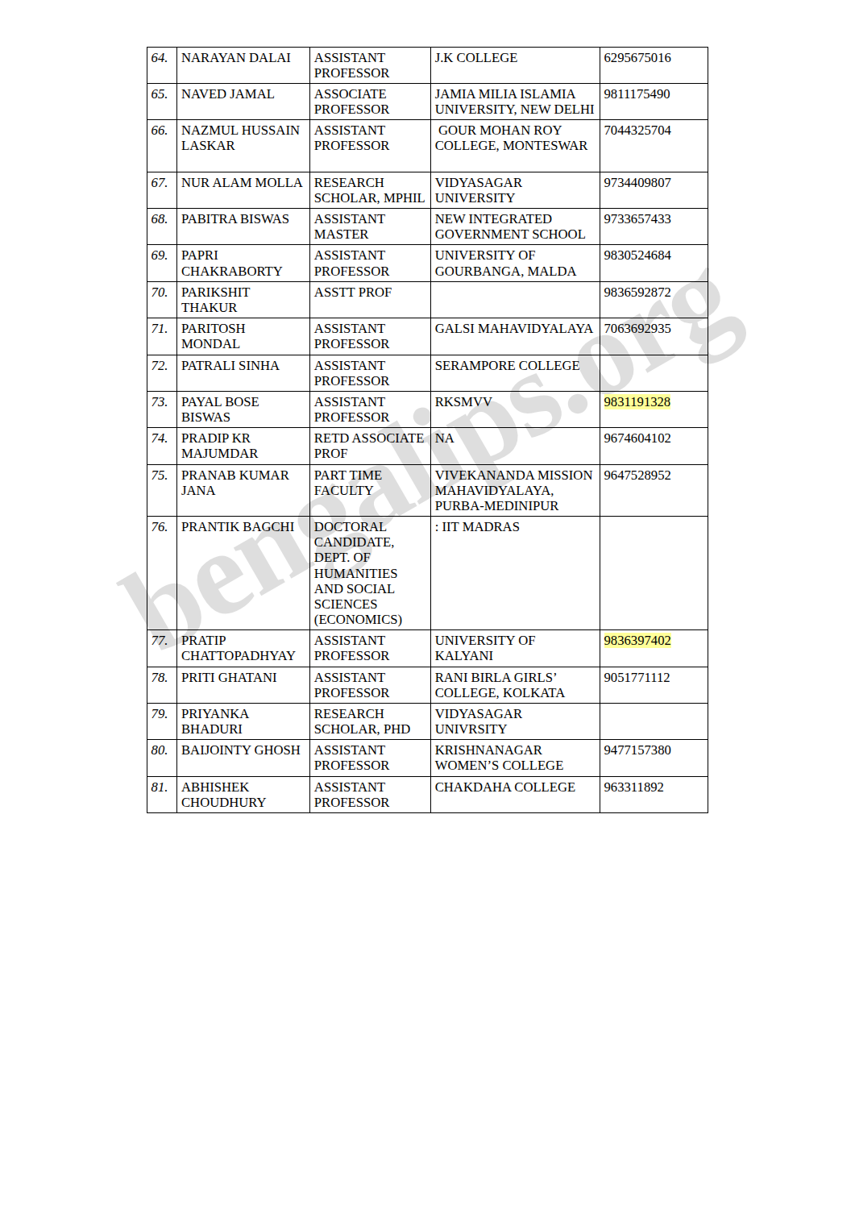bengalips.org
| 64. | NARAYAN DALAI | ASSISTANT PROFESSOR | J.K COLLEGE | 6295675016 |
| 65. | NAVED JAMAL | ASSOCIATE PROFESSOR | JAMIA MILIA ISLAMIA UNIVERSITY, NEW DELHI | 9811175490 |
| 66. | NAZMUL HUSSAIN LASKAR | ASSISTANT PROFESSOR | GOUR MOHAN ROY COLLEGE, MONTESWAR | 7044325704 |
| 67. | NUR ALAM MOLLA | RESEARCH SCHOLAR, MPHIL | VIDYASAGAR UNIVERSITY | 9734409807 |
| 68. | PABITRA BISWAS | ASSISTANT MASTER | NEW INTEGRATED GOVERNMENT SCHOOL | 9733657433 |
| 69. | PAPRI CHAKRABORTY | ASSISTANT PROFESSOR | UNIVERSITY OF GOURBANGA, MALDA | 9830524684 |
| 70. | PARIKSHIT THAKUR | ASSTT PROF | | 9836592872 |
| 71. | PARITOSH MONDAL | ASSISTANT PROFESSOR | GALSI MAHAVIDYALAYA | 7063692935 |
| 72. | PATRALI SINHA | ASSISTANT PROFESSOR | SERAMPORE COLLEGE | |
| 73. | PAYAL BOSE BISWAS | ASSISTANT PROFESSOR | RKSMVV | 9831191328 |
| 74. | PRADIP KR MAJUMDAR | RETD ASSOCIATE PROF | NA | 9674604102 |
| 75. | PRANAB KUMAR JANA | PART TIME FACULTY | VIVEKANANDA MISSION MAHAVIDYALAYA, PURBA-MEDINIPUR | 9647528952 |
| 76. | PRANTIK BAGCHI | DOCTORAL CANDIDATE, DEPT. OF HUMANITIES AND SOCIAL SCIENCES (ECONOMICS) | : IIT MADRAS | |
| 77. | PRATIP CHATTOPADHYAY | ASSISTANT PROFESSOR | UNIVERSITY OF KALYANI | 9836397402 |
| 78. | PRITI GHATANI | ASSISTANT PROFESSOR | RANI BIRLA GIRLS’ COLLEGE, KOLKATA | 9051771112 |
| 79. | PRIYANKA BHADURI | RESEARCH SCHOLAR, PHD | VIDYASAGAR UNIVRSITY | |
| 80. | BAIJOINTY GHOSH | ASSISTANT PROFESSOR | KRISHNANAGAR WOMEN’S COLLEGE | 9477157380 |
| 81. | ABHISHEK CHOUDHURY | ASSISTANT PROFESSOR | CHAKDAHA COLLEGE | 963311892 |